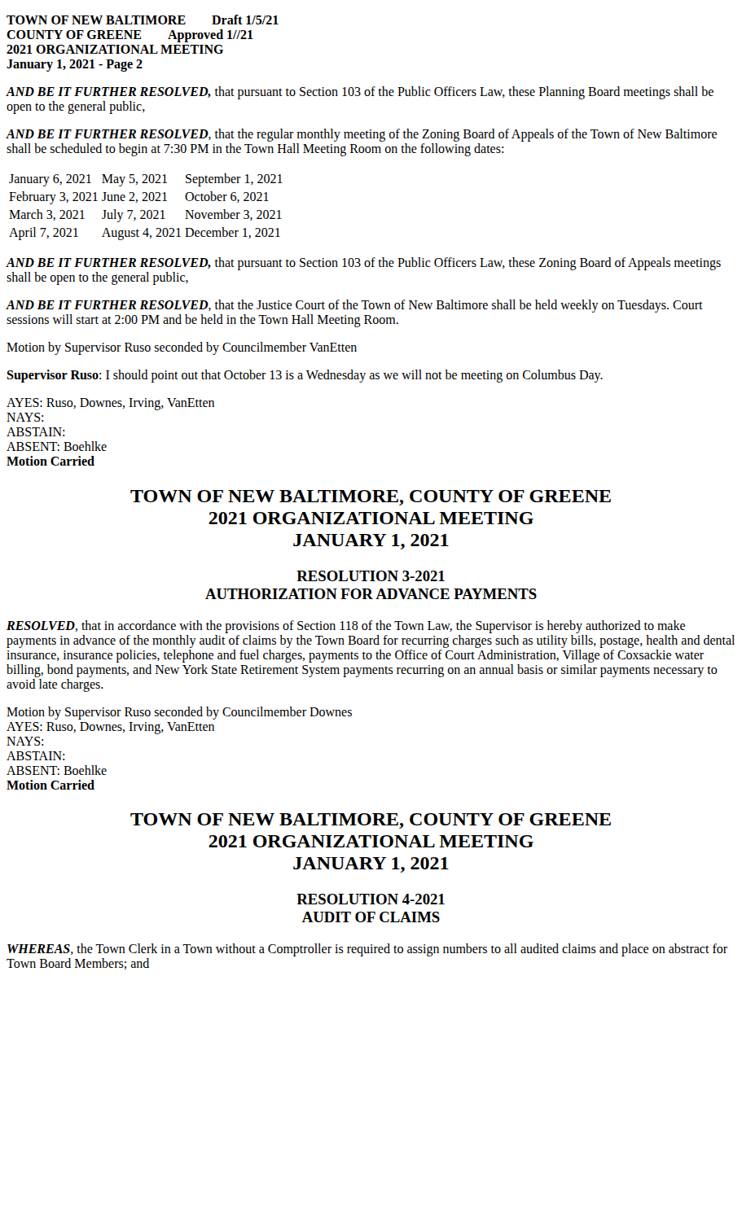TOWN OF NEW BALTIMORE Draft 1/5/21
COUNTY OF GREENE Approved 1//21
2021 ORGANIZATIONAL MEETING
January 1, 2021 - Page 2
AND BE IT FURTHER RESOLVED, that pursuant to Section 103 of the Public Officers Law, these Planning Board meetings shall be open to the general public,
AND BE IT FURTHER RESOLVED, that the regular monthly meeting of the Zoning Board of Appeals of the Town of New Baltimore shall be scheduled to begin at 7:30 PM in the Town Hall Meeting Room on the following dates:
| January 6, 2021 | May 5, 2021 | September 1, 2021 |
| February 3, 2021 | June 2, 2021 | October 6, 2021 |
| March 3, 2021 | July 7, 2021 | November 3, 2021 |
| April 7, 2021 | August 4, 2021 | December 1, 2021 |
AND BE IT FURTHER RESOLVED, that pursuant to Section 103 of the Public Officers Law, these Zoning Board of Appeals meetings shall be open to the general public,
AND BE IT FURTHER RESOLVED, that the Justice Court of the Town of New Baltimore shall be held weekly on Tuesdays. Court sessions will start at 2:00 PM and be held in the Town Hall Meeting Room.
Motion by Supervisor Ruso seconded by Councilmember VanEtten
Supervisor Ruso: I should point out that October 13 is a Wednesday as we will not be meeting on Columbus Day.
AYES: Ruso, Downes, Irving, VanEtten
NAYS:
ABSTAIN:
ABSENT: Boehlke
Motion Carried
TOWN OF NEW BALTIMORE, COUNTY OF GREENE
2021 ORGANIZATIONAL MEETING
JANUARY 1, 2021
RESOLUTION 3-2021
AUTHORIZATION FOR ADVANCE PAYMENTS
RESOLVED, that in accordance with the provisions of Section 118 of the Town Law, the Supervisor is hereby authorized to make payments in advance of the monthly audit of claims by the Town Board for recurring charges such as utility bills, postage, health and dental insurance, insurance policies, telephone and fuel charges, payments to the Office of Court Administration, Village of Coxsackie water billing, bond payments, and New York State Retirement System payments recurring on an annual basis or similar payments necessary to avoid late charges.
Motion by Supervisor Ruso seconded by Councilmember Downes
AYES: Ruso, Downes, Irving, VanEtten
NAYS:
ABSTAIN:
ABSENT: Boehlke
Motion Carried
TOWN OF NEW BALTIMORE, COUNTY OF GREENE
2021 ORGANIZATIONAL MEETING
JANUARY 1, 2021
RESOLUTION 4-2021
AUDIT OF CLAIMS
WHEREAS, the Town Clerk in a Town without a Comptroller is required to assign numbers to all audited claims and place on abstract for Town Board Members; and